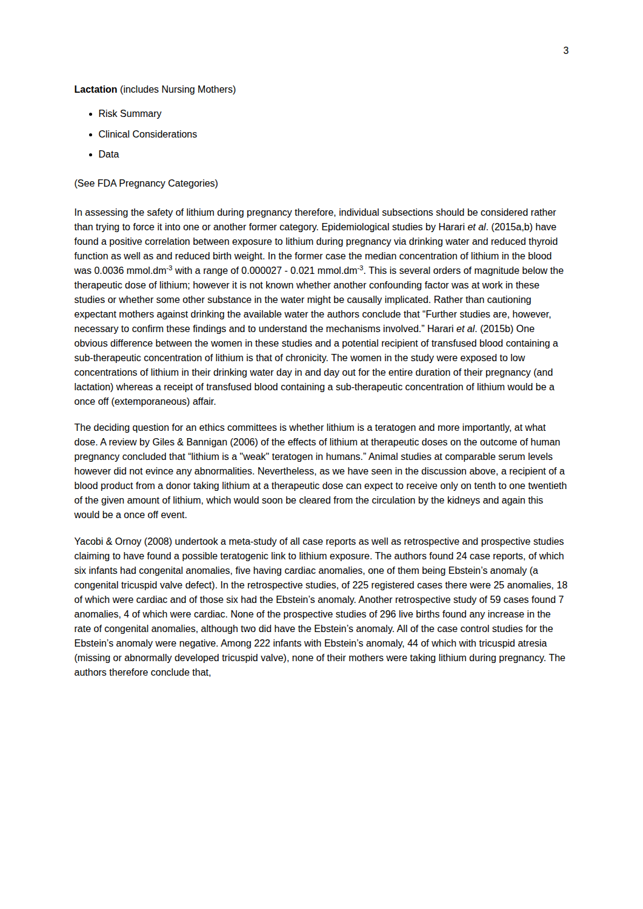3
Lactation (includes Nursing Mothers)
Risk Summary
Clinical Considerations
Data
(See FDA Pregnancy Categories)
In assessing the safety of lithium during pregnancy therefore, individual subsections should be considered rather than trying to force it into one or another former category. Epidemiological studies by Harari et al. (2015a,b) have found a positive correlation between exposure to lithium during pregnancy via drinking water and reduced thyroid function as well as and reduced birth weight. In the former case the median concentration of lithium in the blood was 0.0036 mmol.dm-3 with a range of 0.000027 - 0.021 mmol.dm-3. This is several orders of magnitude below the therapeutic dose of lithium; however it is not known whether another confounding factor was at work in these studies or whether some other substance in the water might be causally implicated. Rather than cautioning expectant mothers against drinking the available water the authors conclude that “Further studies are, however, necessary to confirm these findings and to understand the mechanisms involved.” Harari et al. (2015b) One obvious difference between the women in these studies and a potential recipient of transfused blood containing a sub-therapeutic concentration of lithium is that of chronicity. The women in the study were exposed to low concentrations of lithium in their drinking water day in and day out for the entire duration of their pregnancy (and lactation) whereas a receipt of transfused blood containing a sub-therapeutic concentration of lithium would be a once off (extemporaneous) affair.
The deciding question for an ethics committees is whether lithium is a teratogen and more importantly, at what dose. A review by Giles & Bannigan (2006) of the effects of lithium at therapeutic doses on the outcome of human pregnancy concluded that “lithium is a "weak" teratogen in humans.” Animal studies at comparable serum levels however did not evince any abnormalities. Nevertheless, as we have seen in the discussion above, a recipient of a blood product from a donor taking lithium at a therapeutic dose can expect to receive only on tenth to one twentieth of the given amount of lithium, which would soon be cleared from the circulation by the kidneys and again this would be a once off event.
Yacobi & Ornoy (2008) undertook a meta-study of all case reports as well as retrospective and prospective studies claiming to have found a possible teratogenic link to lithium exposure. The authors found 24 case reports, of which six infants had congenital anomalies, five having cardiac anomalies, one of them being Ebstein’s anomaly (a congenital tricuspid valve defect). In the retrospective studies, of 225 registered cases there were 25 anomalies, 18 of which were cardiac and of those six had the Ebstein’s anomaly. Another retrospective study of 59 cases found 7 anomalies, 4 of which were cardiac. None of the prospective studies of 296 live births found any increase in the rate of congenital anomalies, although two did have the Ebstein’s anomaly. All of the case control studies for the Ebstein’s anomaly were negative. Among 222 infants with Ebstein’s anomaly, 44 of which with tricuspid atresia (missing or abnormally developed tricuspid valve), none of their mothers were taking lithium during pregnancy. The authors therefore conclude that,